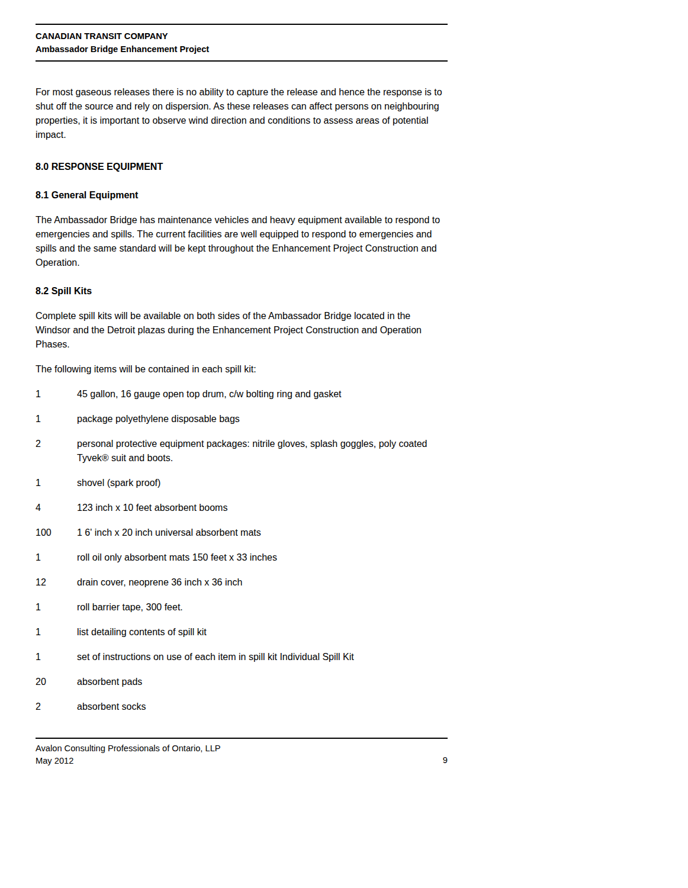CANADIAN TRANSIT COMPANY
Ambassador Bridge Enhancement Project
For most gaseous releases there is no ability to capture the release and hence the response is to shut off the source and rely on dispersion. As these releases can affect persons on neighbouring properties, it is important to observe wind direction and conditions to assess areas of potential impact.
8.0 RESPONSE EQUIPMENT
8.1 General Equipment
The Ambassador Bridge has maintenance vehicles and heavy equipment available to respond to emergencies and spills. The current facilities are well equipped to respond to emergencies and spills and the same standard will be kept throughout the Enhancement Project Construction and Operation.
8.2 Spill Kits
Complete spill kits will be available on both sides of the Ambassador Bridge located in the Windsor and the Detroit plazas during the Enhancement Project Construction and Operation Phases.
The following items will be contained in each spill kit:
145 gallon, 16 gauge open top drum, c/w bolting ring and gasket
1 package polyethylene disposable bags
2 personal protective equipment packages: nitrile gloves, splash goggles, poly coated Tyvek® suit and boots.
1 shovel (spark proof)
4123 inch x 10 feet absorbent booms
1001 6' inch x 20 inch universal absorbent mats
1 roll oil only absorbent mats 150 feet x 33 inches
12 drain cover, neoprene 36 inch x 36 inch
1 roll barrier tape, 300 feet.
1 list detailing contents of spill kit
1 set of instructions on use of each item in spill kit Individual Spill Kit
20 absorbent pads
2 absorbent socks
Avalon Consulting Professionals of Ontario, LLP
May 2012
9